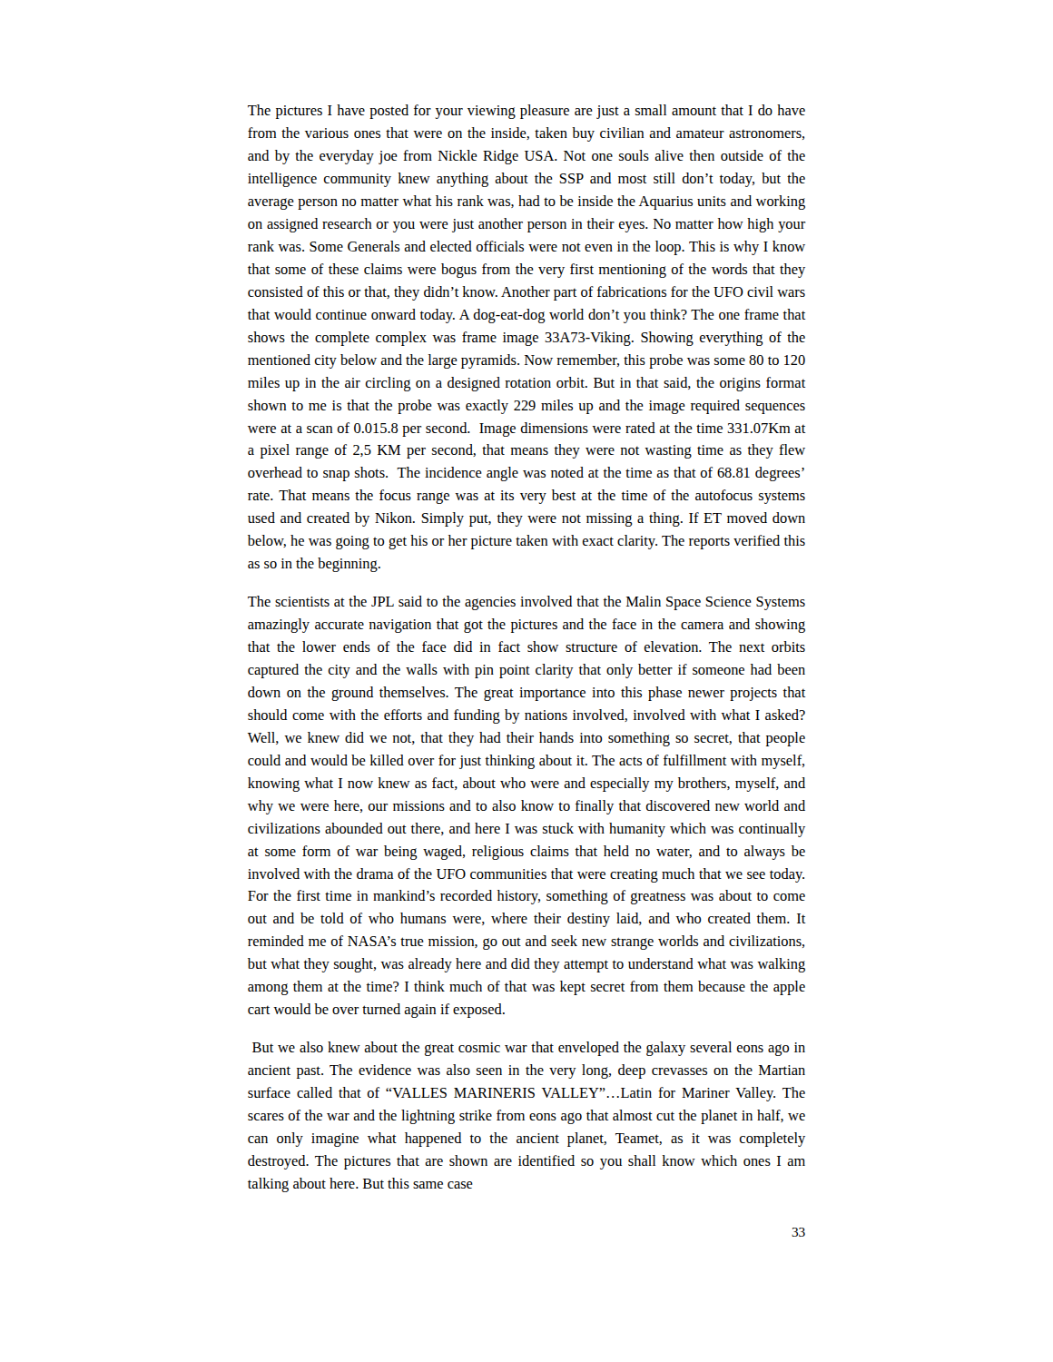The pictures I have posted for your viewing pleasure are just a small amount that I do have from the various ones that were on the inside, taken buy civilian and amateur astronomers, and by the everyday joe from Nickle Ridge USA. Not one souls alive then outside of the intelligence community knew anything about the SSP and most still don’t today, but the average person no matter what his rank was, had to be inside the Aquarius units and working on assigned research or you were just another person in their eyes. No matter how high your rank was. Some Generals and elected officials were not even in the loop. This is why I know that some of these claims were bogus from the very first mentioning of the words that they consisted of this or that, they didn’t know. Another part of fabrications for the UFO civil wars that would continue onward today. A dog-eat-dog world don’t you think? The one frame that shows the complete complex was frame image 33A73-Viking. Showing everything of the mentioned city below and the large pyramids. Now remember, this probe was some 80 to 120 miles up in the air circling on a designed rotation orbit. But in that said, the origins format shown to me is that the probe was exactly 229 miles up and the image required sequences were at a scan of 0.015.8 per second. Image dimensions were rated at the time 331.07Km at a pixel range of 2,5 KM per second, that means they were not wasting time as they flew overhead to snap shots. The incidence angle was noted at the time as that of 68.81 degrees’ rate. That means the focus range was at its very best at the time of the autofocus systems used and created by Nikon. Simply put, they were not missing a thing. If ET moved down below, he was going to get his or her picture taken with exact clarity. The reports verified this as so in the beginning.
The scientists at the JPL said to the agencies involved that the Malin Space Science Systems amazingly accurate navigation that got the pictures and the face in the camera and showing that the lower ends of the face did in fact show structure of elevation. The next orbits captured the city and the walls with pin point clarity that only better if someone had been down on the ground themselves. The great importance into this phase newer projects that should come with the efforts and funding by nations involved, involved with what I asked? Well, we knew did we not, that they had their hands into something so secret, that people could and would be killed over for just thinking about it. The acts of fulfillment with myself, knowing what I now knew as fact, about who were and especially my brothers, myself, and why we were here, our missions and to also know to finally that discovered new world and civilizations abounded out there, and here I was stuck with humanity which was continually at some form of war being waged, religious claims that held no water, and to always be involved with the drama of the UFO communities that were creating much that we see today. For the first time in mankind’s recorded history, something of greatness was about to come out and be told of who humans were, where their destiny laid, and who created them. It reminded me of NASA’s true mission, go out and seek new strange worlds and civilizations, but what they sought, was already here and did they attempt to understand what was walking among them at the time? I think much of that was kept secret from them because the apple cart would be over turned again if exposed.
But we also knew about the great cosmic war that enveloped the galaxy several eons ago in ancient past. The evidence was also seen in the very long, deep crevasses on the Martian surface called that of “VALLES MARINERIS VALLEY”…Latin for Mariner Valley. The scares of the war and the lightning strike from eons ago that almost cut the planet in half, we can only imagine what happened to the ancient planet, Teamet, as it was completely destroyed. The pictures that are shown are identified so you shall know which ones I am talking about here. But this same case
33